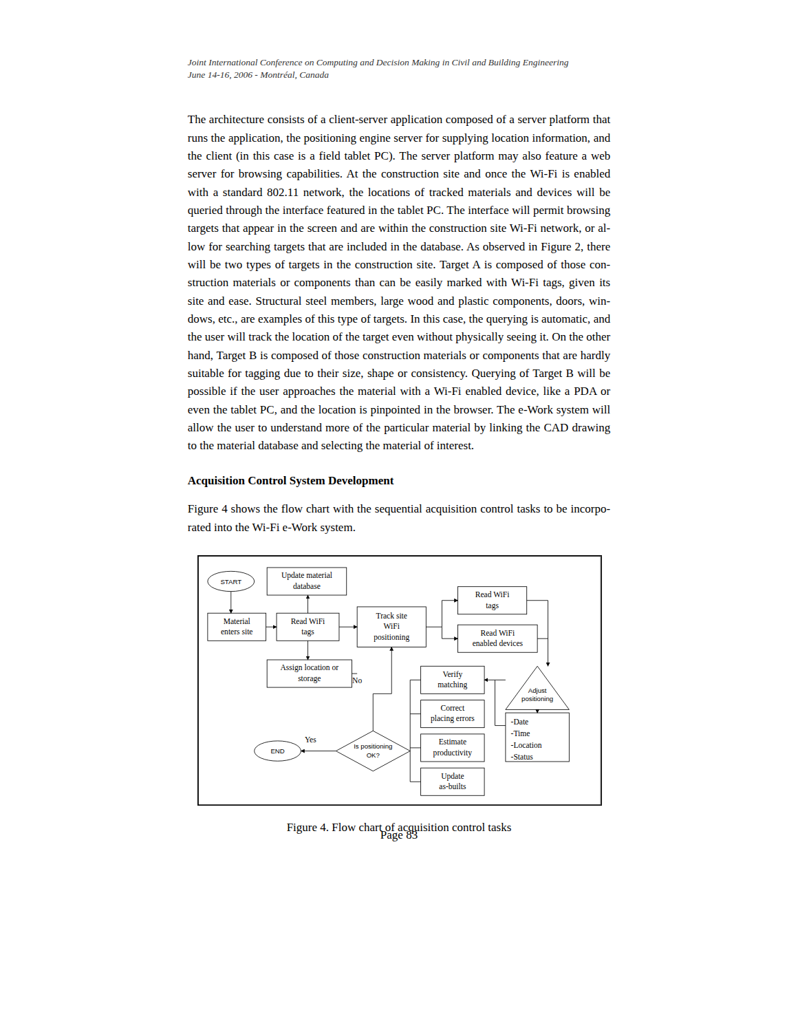Joint International Conference on Computing and Decision Making in Civil and Building Engineering June 14-16, 2006 - Montréal, Canada
The architecture consists of a client-server application composed of a server platform that runs the application, the positioning engine server for supplying location information, and the client (in this case is a field tablet PC). The server platform may also feature a web server for browsing capabilities. At the construction site and once the Wi-Fi is enabled with a standard 802.11 network, the locations of tracked materials and devices will be queried through the interface featured in the tablet PC. The interface will permit browsing targets that appear in the screen and are within the construction site Wi-Fi network, or allow for searching targets that are included in the database. As observed in Figure 2, there will be two types of targets in the construction site. Target A is composed of those construction materials or components than can be easily marked with Wi-Fi tags, given its site and ease. Structural steel members, large wood and plastic components, doors, windows, etc., are examples of this type of targets. In this case, the querying is automatic, and the user will track the location of the target even without physically seeing it. On the other hand, Target B is composed of those construction materials or components that are hardly suitable for tagging due to their size, shape or consistency. Querying of Target B will be possible if the user approaches the material with a Wi-Fi enabled device, like a PDA or even the tablet PC, and the location is pinpointed in the browser. The e-Work system will allow the user to understand more of the particular material by linking the CAD drawing to the material database and selecting the material of interest.
Acquisition Control System Development
Figure 4 shows the flow chart with the sequential acquisition control tasks to be incorporated into the Wi-Fi e-Work system.
START Update material database Material enters site Read WiFi tags Track site WiFi positioning Read WiFi tags Read WiFi enabled devices Assign location or storage Verify matching Correct placing errors Estimate productivity Update as-builts Adjust positioning -Date -Time -Location -Status Is positioning OK? END No Yes
Figure 4. Flow chart of acquisition control tasks
Page 83